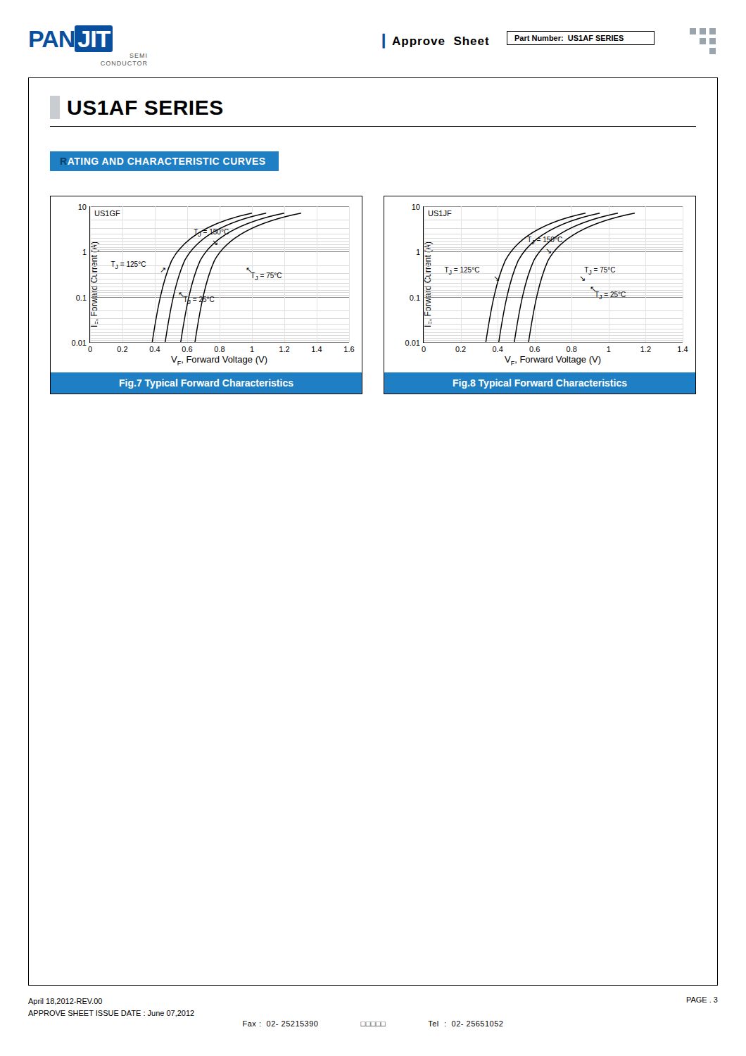PANJIT
SEMI
CONDUCTOR
┃Approve Sheet
Part Number: US1AF SERIES
US1AF SERIES
RATING AND CHARACTERISTIC CURVES
IF, Forward Current (A)
US1GF
10
1
0.1
0.01
0 0.2 0.4 0.6 0.8 1 1.2 1.4 1.6
TJ = 150°C
↘
TJ = 125°C
↗
TJ = 75°C
↖
TJ = 25°C
↖
VF, Forward Voltage (V)
Fig.7 Typical Forward Characteristics
IF, Forward Current (A)
US1JF
10
1
0.1
0.01
0 0.2 0.4 0.6 0.8 1 1.2 1.4
TJ = 150°C
↘
TJ = 125°C
↘
TJ = 75°C
↘
TJ = 25°C
↖
VF, Forward Voltage (V)
Fig.8 Typical Forward Characteristics
April 18,2012-REV.00
APPROVE SHEET ISSUE DATE : June 07,2012
PAGE . 3
Fax : 02- 25215390 □□□□□ Tel : 02- 25651052